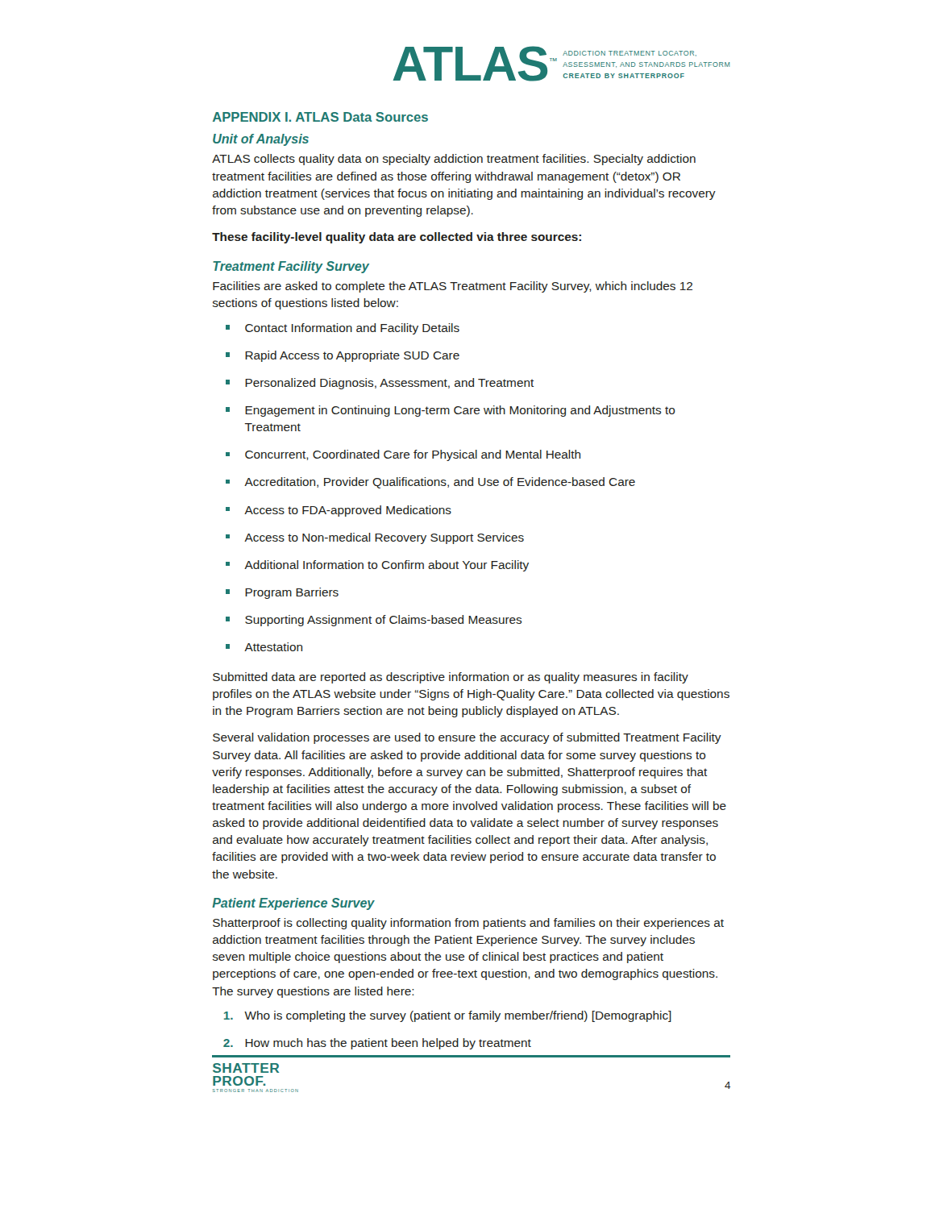ATLAS™
Addiction Treatment Locator,
Assessment, and Standards Platform
Created by Shatterproof
APPENDIX I. ATLAS Data Sources
Unit of Analysis
ATLAS collects quality data on specialty addiction treatment facilities. Specialty addiction treatment facilities are defined as those offering withdrawal management (“detox”) OR addiction treatment (services that focus on initiating and maintaining an individual’s recovery from substance use and on preventing relapse).
These facility-level quality data are collected via three sources:
Treatment Facility Survey
Facilities are asked to complete the ATLAS Treatment Facility Survey, which includes 12 sections of questions listed below:
Contact Information and Facility Details
Rapid Access to Appropriate SUD Care
Personalized Diagnosis, Assessment, and Treatment
Engagement in Continuing Long-term Care with Monitoring and Adjustments to Treatment
Concurrent, Coordinated Care for Physical and Mental Health
Accreditation, Provider Qualifications, and Use of Evidence-based Care
Access to FDA-approved Medications
Access to Non-medical Recovery Support Services
Additional Information to Confirm about Your Facility
Program Barriers
Supporting Assignment of Claims-based Measures
Attestation
Submitted data are reported as descriptive information or as quality measures in facility profiles on the ATLAS website under “Signs of High-Quality Care.” Data collected via questions in the Program Barriers section are not being publicly displayed on ATLAS.
Several validation processes are used to ensure the accuracy of submitted Treatment Facility Survey data. All facilities are asked to provide additional data for some survey questions to verify responses. Additionally, before a survey can be submitted, Shatterproof requires that leadership at facilities attest the accuracy of the data. Following submission, a subset of treatment facilities will also undergo a more involved validation process. These facilities will be asked to provide additional deidentified data to validate a select number of survey responses and evaluate how accurately treatment facilities collect and report their data. After analysis, facilities are provided with a two-week data review period to ensure accurate data transfer to the website.
Patient Experience Survey
Shatterproof is collecting quality information from patients and families on their experiences at addiction treatment facilities through the Patient Experience Survey. The survey includes seven multiple choice questions about the use of clinical best practices and patient perceptions of care, one open-ended or free-text question, and two demographics questions. The survey questions are listed here:
Who is completing the survey (patient or family member/friend) [Demographic]
How much has the patient been helped by treatment
SHATTER
PROOF. STRONGER THAN ADDICTION
4